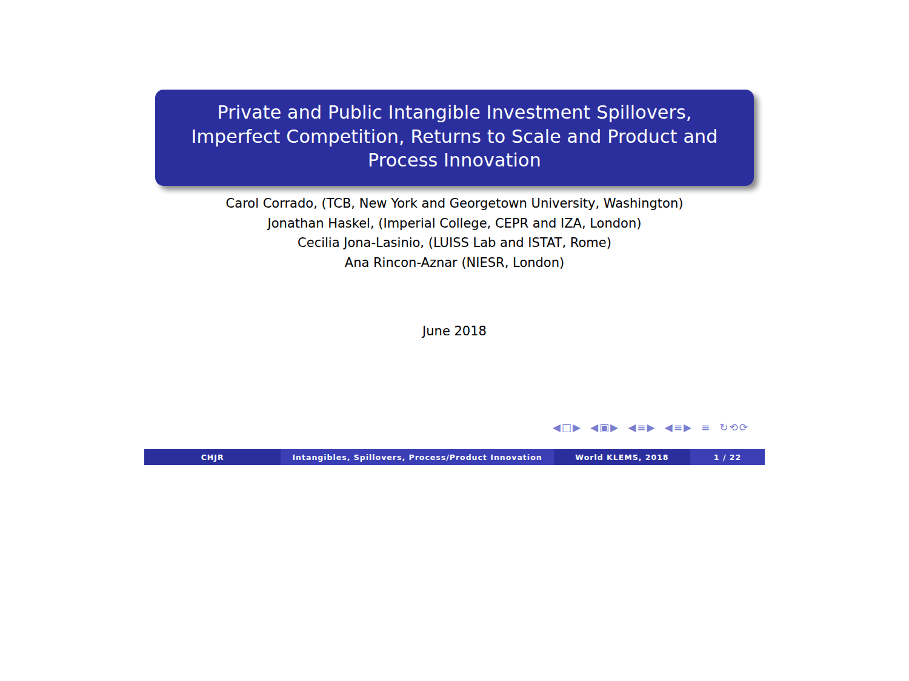Private and Public Intangible Investment Spillovers, Imperfect Competition, Returns to Scale and Product and Process Innovation
Carol Corrado, (TCB, New York and Georgetown University, Washington)
Jonathan Haskel, (Imperial College, CEPR and IZA, London)
Cecilia Jona-Lasinio, (LUISS Lab and ISTAT, Rome)
Ana Rincon-Aznar (NIESR, London)
June 2018
◀□▶ ◀▣▶ ◀≡▶ ◀≡▶ ≡ ↻⟲⟳
CHJR
Intangibles, Spillovers, Process/Product Innovation
World KLEMS, 2018
1 / 22